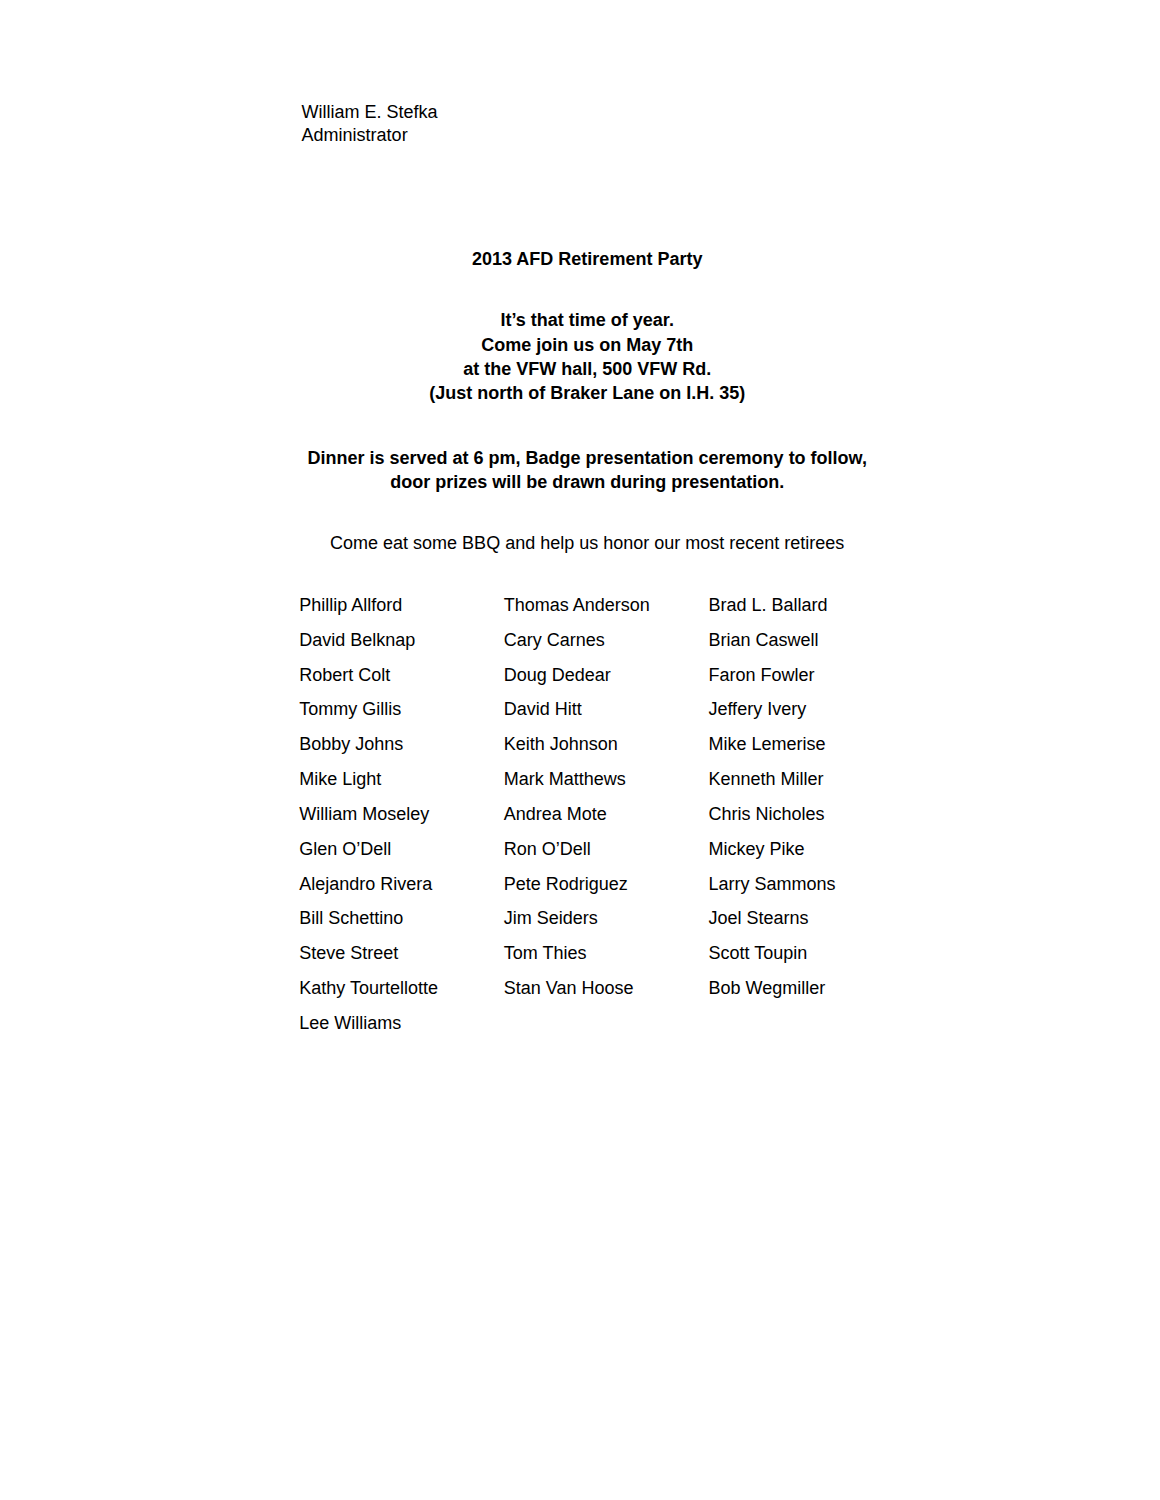William E. Stefka
Administrator
2013 AFD Retirement Party
It’s that time of year.
Come join us on May 7th
at the VFW hall, 500 VFW Rd.
(Just north of Braker Lane on I.H. 35)
Dinner is served at 6 pm, Badge presentation ceremony to follow,
door prizes will be drawn during presentation.
Come eat some BBQ and help us honor our most recent retirees
| Phillip Allford | Thomas Anderson | Brad L. Ballard |
| David Belknap | Cary Carnes | Brian Caswell |
| Robert Colt | Doug Dedear | Faron Fowler |
| Tommy Gillis | David Hitt | Jeffery Ivery |
| Bobby Johns | Keith Johnson | Mike Lemerise |
| Mike Light | Mark Matthews | Kenneth Miller |
| William Moseley | Andrea Mote | Chris Nicholes |
| Glen O’Dell | Ron O’Dell | Mickey Pike |
| Alejandro Rivera | Pete Rodriguez | Larry Sammons |
| Bill Schettino | Jim Seiders | Joel Stearns |
| Steve Street | Tom Thies | Scott Toupin |
| Kathy Tourtellotte | Stan Van Hoose | Bob Wegmiller |
| Lee Williams | | |